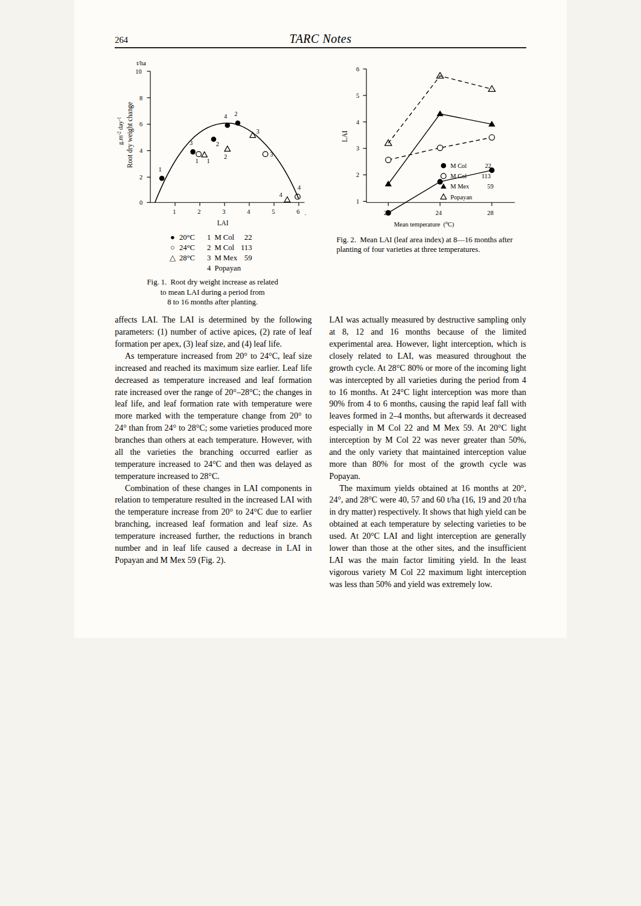264
TARC Notes
t/ha 10 8 6 4 2 0 1 2 3 4 5 6 . LAI Root dry weight change g.m-2 day-1 1 3 2 4 1 3 4 1 2 2 3 4
| ● | 20°C | 1 | M Col | 22 |
| ○ | 24°C | 2 | M Col | 113 |
| △ | 28°C | 3 | M Mex | 59 |
| | | 4 | Popayan |
Fig. 1. Root dry weight increase as related
to mean LAI during a period from
8 to 16 months after planting.
6 5 4 3 2 1 LAI 20 24 28 Mean temperature (oC) M Col 22 M Col 113 M Mex 59 Popayan
Fig. 2. Mean LAI (leaf area index) at 8—16 months after planting of four varieties at three temperatures.
affects LAI. The LAI is determined by the following parameters: (1) number of active apices, (2) rate of leaf formation per apex, (3) leaf size, and (4) leaf life.
As temperature increased from 20° to 24°C, leaf size increased and reached its maximum size earlier. Leaf life decreased as temperature increased and leaf formation rate increased over the range of 20°–28°C; the changes in leaf life, and leaf formation rate with temperature were more marked with the temperature change from 20° to 24° than from 24° to 28°C; some varieties produced more branches than others at each temperature. However, with all the varieties the branching occurred earlier as temperature increased to 24°C and then was delayed as temperature increased to 28°C.
Combination of these changes in LAI components in relation to temperature resulted in the increased LAI with the temperature increase from 20° to 24°C due to earlier branching, increased leaf formation and leaf size. As temperature increased further, the reductions in branch number and in leaf life caused a decrease in LAI in Popayan and M Mex 59 (Fig. 2).
LAI was actually measured by destructive sampling only at 8, 12 and 16 months because of the limited experimental area. However, light interception, which is closely related to LAI, was measured throughout the growth cycle. At 28°C 80% or more of the incoming light was intercepted by all varieties during the period from 4 to 16 months. At 24°C light interception was more than 90% from 4 to 6 months, causing the rapid leaf fall with leaves formed in 2–4 months, but afterwards it decreased especially in M Col 22 and M Mex 59. At 20°C light interception by M Col 22 was never greater than 50%, and the only variety that maintained interception value more than 80% for most of the growth cycle was Popayan.
The maximum yields obtained at 16 months at 20°, 24°, and 28°C were 40, 57 and 60 t/ha (16, 19 and 20 t/ha in dry matter) respectively. It shows that high yield can be obtained at each temperature by selecting varieties to be used. At 20°C LAI and light interception are generally lower than those at the other sites, and the insufficient LAI was the main factor limiting yield. In the least vigorous variety M Col 22 maximum light interception was less than 50% and yield was extremely low.